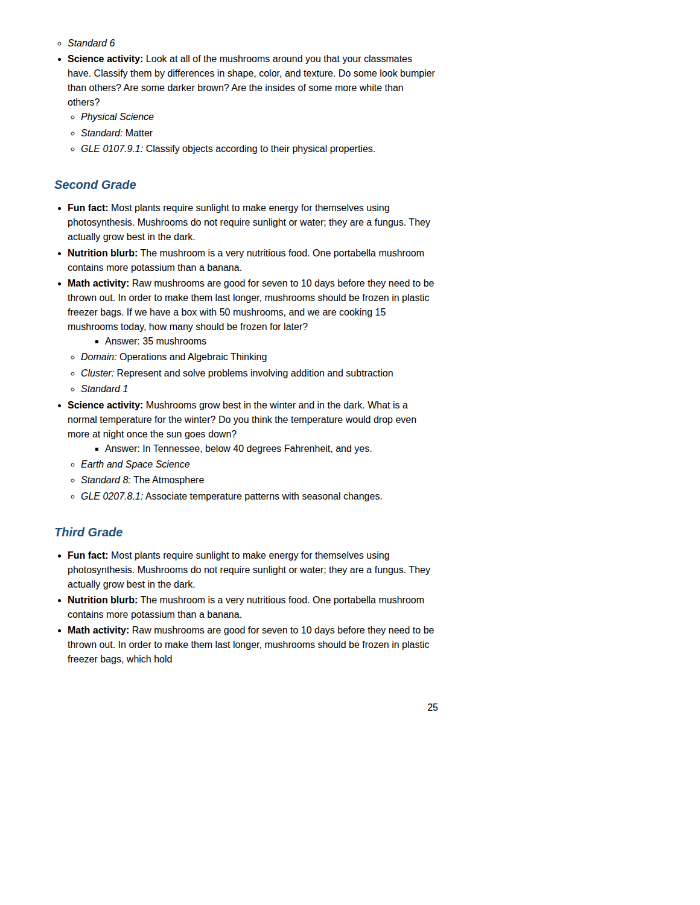Standard 6
Science activity: Look at all of the mushrooms around you that your classmates have. Classify them by differences in shape, color, and texture. Do some look bumpier than others? Are some darker brown? Are the insides of some more white than others?
Physical Science
Standard: Matter
GLE 0107.9.1: Classify objects according to their physical properties.
Second Grade
Fun fact: Most plants require sunlight to make energy for themselves using photosynthesis. Mushrooms do not require sunlight or water; they are a fungus. They actually grow best in the dark.
Nutrition blurb: The mushroom is a very nutritious food. One portabella mushroom contains more potassium than a banana.
Math activity: Raw mushrooms are good for seven to 10 days before they need to be thrown out. In order to make them last longer, mushrooms should be frozen in plastic freezer bags. If we have a box with 50 mushrooms, and we are cooking 15 mushrooms today, how many should be frozen for later?
Answer: 35 mushrooms
Domain: Operations and Algebraic Thinking
Cluster: Represent and solve problems involving addition and subtraction
Standard 1
Science activity: Mushrooms grow best in the winter and in the dark. What is a normal temperature for the winter? Do you think the temperature would drop even more at night once the sun goes down?
Answer: In Tennessee, below 40 degrees Fahrenheit, and yes.
Earth and Space Science
Standard 8: The Atmosphere
GLE 0207.8.1: Associate temperature patterns with seasonal changes.
Third Grade
Fun fact: Most plants require sunlight to make energy for themselves using photosynthesis. Mushrooms do not require sunlight or water; they are a fungus. They actually grow best in the dark.
Nutrition blurb: The mushroom is a very nutritious food. One portabella mushroom contains more potassium than a banana.
Math activity: Raw mushrooms are good for seven to 10 days before they need to be thrown out. In order to make them last longer, mushrooms should be frozen in plastic freezer bags, which hold
25